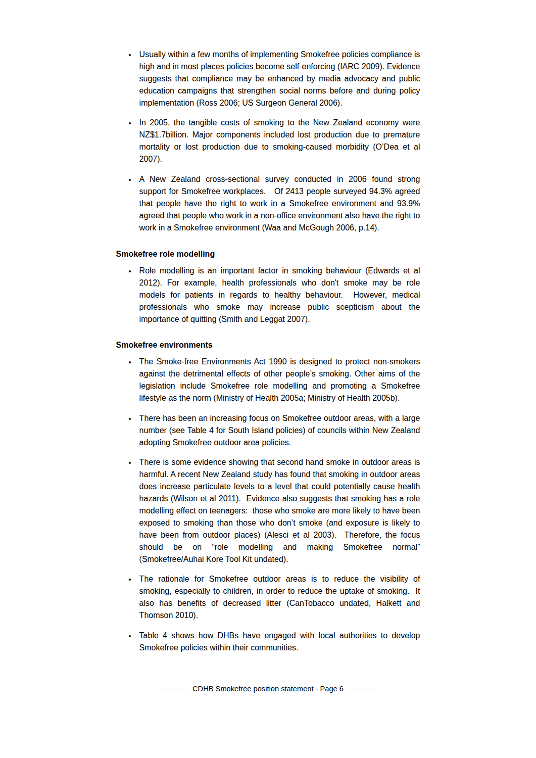Usually within a few months of implementing Smokefree policies compliance is high and in most places policies become self-enforcing (IARC 2009). Evidence suggests that compliance may be enhanced by media advocacy and public education campaigns that strengthen social norms before and during policy implementation (Ross 2006; US Surgeon General 2006).
In 2005, the tangible costs of smoking to the New Zealand economy were NZ$1.7billion. Major components included lost production due to premature mortality or lost production due to smoking-caused morbidity (O’Dea et al 2007).
A New Zealand cross-sectional survey conducted in 2006 found strong support for Smokefree workplaces. Of 2413 people surveyed 94.3% agreed that people have the right to work in a Smokefree environment and 93.9% agreed that people who work in a non-office environment also have the right to work in a Smokefree environment (Waa and McGough 2006, p.14).
Smokefree role modelling
Role modelling is an important factor in smoking behaviour (Edwards et al 2012). For example, health professionals who don't smoke may be role models for patients in regards to healthy behaviour. However, medical professionals who smoke may increase public scepticism about the importance of quitting (Smith and Leggat 2007).
Smokefree environments
The Smoke-free Environments Act 1990 is designed to protect non-smokers against the detrimental effects of other people’s smoking. Other aims of the legislation include Smokefree role modelling and promoting a Smokefree lifestyle as the norm (Ministry of Health 2005a; Ministry of Health 2005b).
There has been an increasing focus on Smokefree outdoor areas, with a large number (see Table 4 for South Island policies) of councils within New Zealand adopting Smokefree outdoor area policies.
There is some evidence showing that second hand smoke in outdoor areas is harmful. A recent New Zealand study has found that smoking in outdoor areas does increase particulate levels to a level that could potentially cause health hazards (Wilson et al 2011). Evidence also suggests that smoking has a role modelling effect on teenagers: those who smoke are more likely to have been exposed to smoking than those who don’t smoke (and exposure is likely to have been from outdoor places) (Alesci et al 2003). Therefore, the focus should be on “role modelling and making Smokefree normal” (Smokefree/Auhai Kore Tool Kit undated).
The rationale for Smokefree outdoor areas is to reduce the visibility of smoking, especially to children, in order to reduce the uptake of smoking. It also has benefits of decreased litter (CanTobacco undated, Halkett and Thomson 2010).
Table 4 shows how DHBs have engaged with local authorities to develop Smokefree policies within their communities.
CDHB Smokefree position statement - Page 6